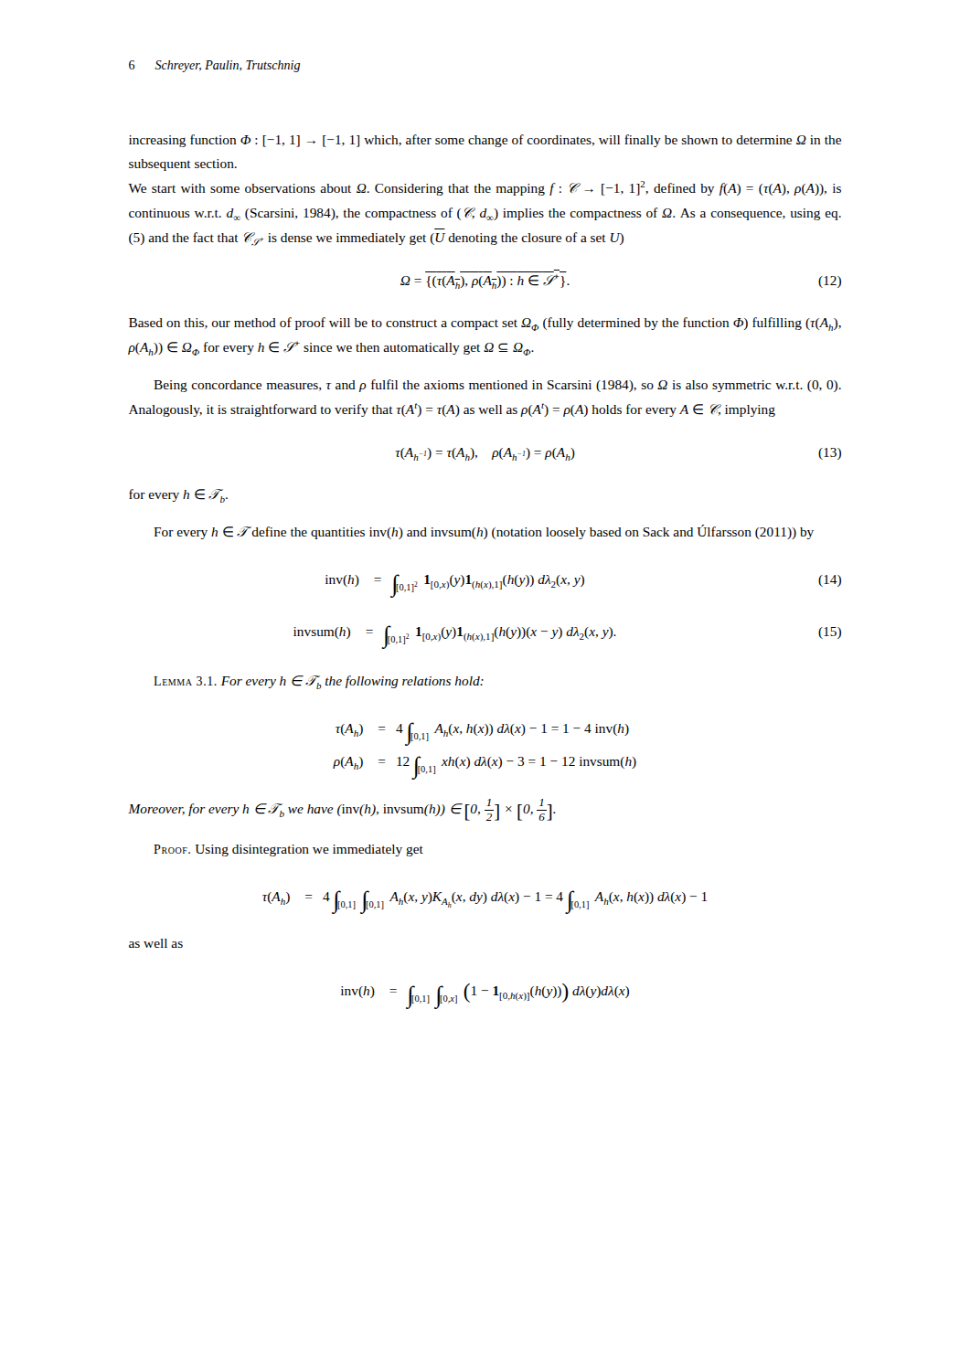6 Schreyer, Paulin, Trutschnig
increasing function Φ : [−1, 1] → [−1, 1] which, after some change of coordinates, will finally be shown to determine Ω in the subsequent section.
We start with some observations about Ω. Considering that the mapping f : 𝒞 → [−1, 1]2, defined by f(A) = (τ(A), ρ(A)), is continuous w.r.t. d∞ (Scarsini, 1984), the compactness of (𝒞, d∞) implies the compactness of Ω. As a consequence, using eq. (5) and the fact that 𝒞𝒮+ is dense we immediately get (U denoting the closure of a set U)
Ω = {(τ(Ah), ρ(Ah)) : h ∈ 𝒮+}. (12)
Based on this, our method of proof will be to construct a compact set ΩΦ (fully determined by the function Φ) fulfilling (τ(Ah), ρ(Ah)) ∈ ΩΦ for every h ∈ 𝒮+ since we then automatically get Ω ⊆ ΩΦ.
Being concordance measures, τ and ρ fulfil the axioms mentioned in Scarsini (1984), so Ω is also symmetric w.r.t. (0, 0). Analogously, it is straightforward to verify that τ(At) = τ(A) as well as ρ(At) = ρ(A) holds for every A ∈ 𝒞, implying
τ(Ah−1) = τ(Ah), ρ(Ah−1) = ρ(Ah) (13)
for every h ∈ 𝒯b.
For every h ∈ 𝒯 define the quantities inv(h) and invsum(h) (notation loosely based on Sack and Úlfarsson (2011)) by
| inv ( h ) | = | ∫ [0,1] 2 1 [0, x ) ( y ) 1 ( h ( x ),1] ( h ( y )) dλ 2 ( x , y ) | |
(14)
| invsum ( h ) | = | ∫ [0,1] 2 1 [0, x ) ( y ) 1 ( h ( x ),1] ( h ( y ))( x − y ) dλ 2 ( x , y ). | |
(15)
Lemma 3.1. For every h ∈ 𝒯b the following relations hold:
| τ ( A h ) | = | 4 ∫ [0,1] A h ( x , h ( x )) dλ ( x ) − 1 = 1 − 4 inv ( h ) |
| ρ ( A h ) | = | 12 ∫ [0,1] xh ( x ) dλ ( x ) − 3 = 1 − 12 invsum ( h ) |
Moreover, for every h ∈ 𝒯b we have (inv(h), invsum(h)) ∈ [0, 12] × [0, 16].
Proof. Using disintegration we immediately get
| τ ( A h ) | = | 4 ∫ [0,1] ∫ [0,1] A h ( x , y ) K A h ( x , dy ) dλ ( x ) − 1 = 4 ∫ [0,1] A h ( x , h ( x )) dλ ( x ) − 1 |
as well as
| inv ( h ) | = | ∫ [0,1] ∫ [0, x ] ( 1 − 1 [0, h ( x )] ( h ( y )) ) dλ ( y ) dλ ( x ) |